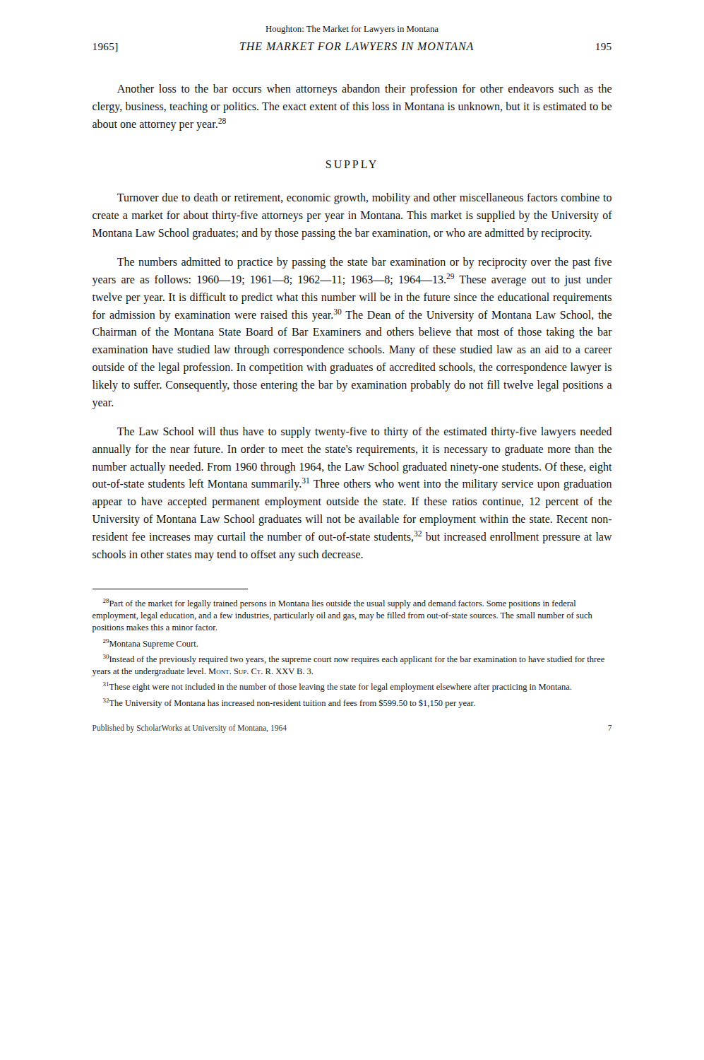Houghton: The Market for Lawyers in Montana
1965] The Market for Lawyers in Montana 195
Another loss to the bar occurs when attorneys abandon their profession for other endeavors such as the clergy, business, teaching or politics. The exact extent of this loss in Montana is unknown, but it is estimated to be about one attorney per year.28
Supply
Turnover due to death or retirement, economic growth, mobility and other miscellaneous factors combine to create a market for about thirty-five attorneys per year in Montana. This market is supplied by the University of Montana Law School graduates; and by those passing the bar examination, or who are admitted by reciprocity.
The numbers admitted to practice by passing the state bar examination or by reciprocity over the past five years are as follows: 1960—19; 1961—8; 1962—11; 1963—8; 1964—13.29 These average out to just under twelve per year. It is difficult to predict what this number will be in the future since the educational requirements for admission by examination were raised this year.30 The Dean of the University of Montana Law School, the Chairman of the Montana State Board of Bar Examiners and others believe that most of those taking the bar examination have studied law through correspondence schools. Many of these studied law as an aid to a career outside of the legal profession. In competition with graduates of accredited schools, the correspondence lawyer is likely to suffer. Consequently, those entering the bar by examination probably do not fill twelve legal positions a year.
The Law School will thus have to supply twenty-five to thirty of the estimated thirty-five lawyers needed annually for the near future. In order to meet the state's requirements, it is necessary to graduate more than the number actually needed. From 1960 through 1964, the Law School graduated ninety-one students. Of these, eight out-of-state students left Montana summarily.31 Three others who went into the military service upon graduation appear to have accepted permanent employment outside the state. If these ratios continue, 12 percent of the University of Montana Law School graduates will not be available for employment within the state. Recent non-resident fee increases may curtail the number of out-of-state students,32 but increased enrollment pressure at law schools in other states may tend to offset any such decrease.
28Part of the market for legally trained persons in Montana lies outside the usual supply and demand factors. Some positions in federal employment, legal education, and a few industries, particularly oil and gas, may be filled from out-of-state sources. The small number of such positions makes this a minor factor.
29Montana Supreme Court.
30Instead of the previously required two years, the supreme court now requires each applicant for the bar examination to have studied for three years at the undergraduate level. Mont. Sup. Ct. R. XXV B. 3.
31These eight were not included in the number of those leaving the state for legal employment elsewhere after practicing in Montana.
32The University of Montana has increased non-resident tuition and fees from $599.50 to $1,150 per year.
Published by ScholarWorks at University of Montana, 1964 7